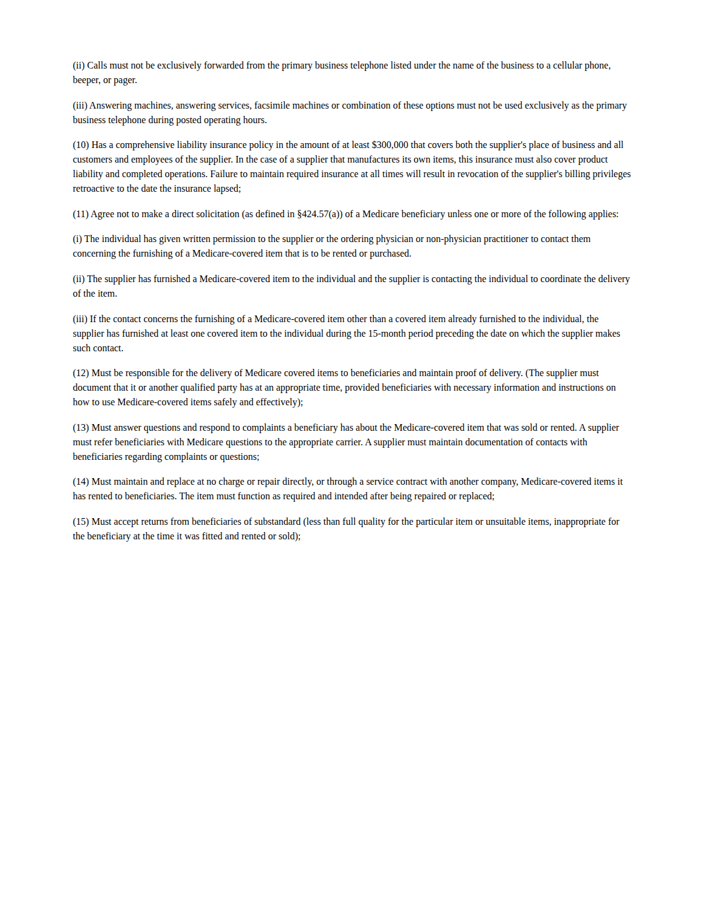(ii) Calls must not be exclusively forwarded from the primary business telephone listed under the name of the business to a cellular phone, beeper, or pager.
(iii) Answering machines, answering services, facsimile machines or combination of these options must not be used exclusively as the primary business telephone during posted operating hours.
(10) Has a comprehensive liability insurance policy in the amount of at least $300,000 that covers both the supplier's place of business and all customers and employees of the supplier. In the case of a supplier that manufactures its own items, this insurance must also cover product liability and completed operations. Failure to maintain required insurance at all times will result in revocation of the supplier's billing privileges retroactive to the date the insurance lapsed;
(11) Agree not to make a direct solicitation (as defined in §424.57(a)) of a Medicare beneficiary unless one or more of the following applies:
(i) The individual has given written permission to the supplier or the ordering physician or non-physician practitioner to contact them concerning the furnishing of a Medicare-covered item that is to be rented or purchased.
(ii) The supplier has furnished a Medicare-covered item to the individual and the supplier is contacting the individual to coordinate the delivery of the item.
(iii) If the contact concerns the furnishing of a Medicare-covered item other than a covered item already furnished to the individual, the supplier has furnished at least one covered item to the individual during the 15-month period preceding the date on which the supplier makes such contact.
(12) Must be responsible for the delivery of Medicare covered items to beneficiaries and maintain proof of delivery. (The supplier must document that it or another qualified party has at an appropriate time, provided beneficiaries with necessary information and instructions on how to use Medicare-covered items safely and effectively);
(13) Must answer questions and respond to complaints a beneficiary has about the Medicare-covered item that was sold or rented. A supplier must refer beneficiaries with Medicare questions to the appropriate carrier. A supplier must maintain documentation of contacts with beneficiaries regarding complaints or questions;
(14) Must maintain and replace at no charge or repair directly, or through a service contract with another company, Medicare-covered items it has rented to beneficiaries. The item must function as required and intended after being repaired or replaced;
(15) Must accept returns from beneficiaries of substandard (less than full quality for the particular item or unsuitable items, inappropriate for the beneficiary at the time it was fitted and rented or sold);